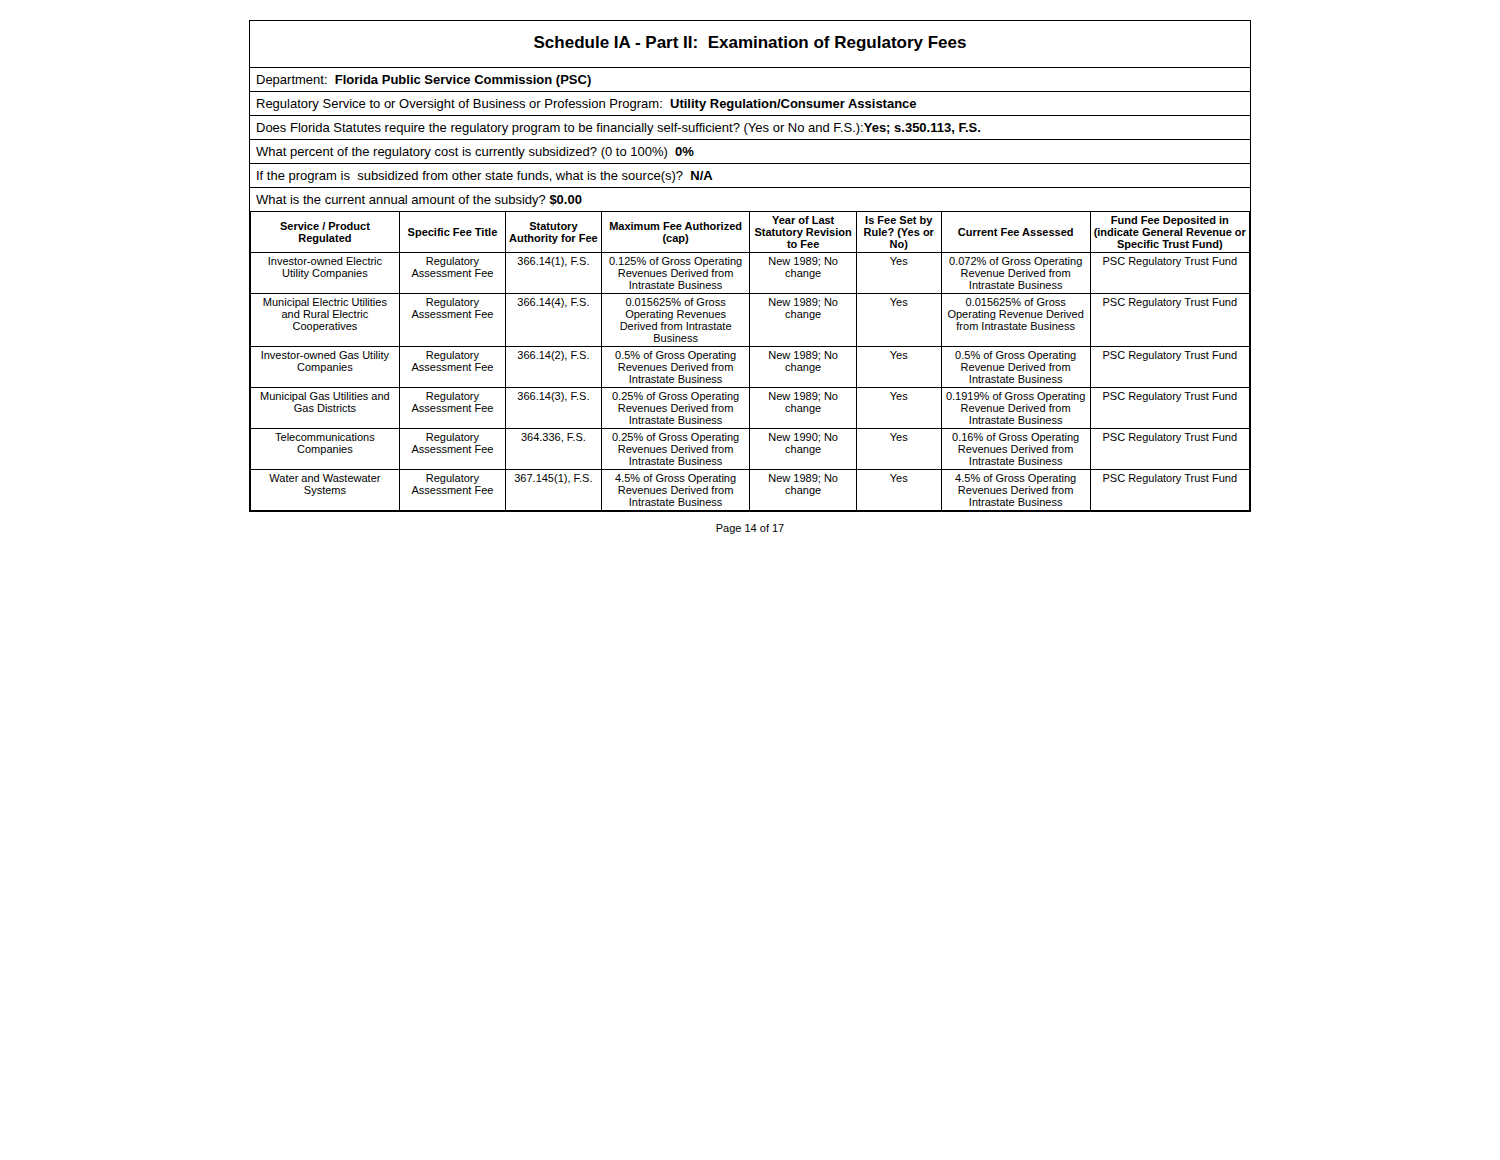Schedule IA - Part II: Examination of Regulatory Fees
Department: Florida Public Service Commission (PSC)
Regulatory Service to or Oversight of Business or Profession Program: Utility Regulation/Consumer Assistance
Does Florida Statutes require the regulatory program to be financially self-sufficient? (Yes or No and F.S.):Yes; s.350.113, F.S.
What percent of the regulatory cost is currently subsidized? (0 to 100%) 0%
If the program is subsidized from other state funds, what is the source(s)? N/A
What is the current annual amount of the subsidy? $0.00
| Service / Product Regulated | Specific Fee Title | Statutory Authority for Fee | Maximum Fee Authorized (cap) | Year of Last Statutory Revision to Fee | Is Fee Set by Rule? (Yes or No) | Current Fee Assessed | Fund Fee Deposited in (indicate General Revenue or Specific Trust Fund) |
| --- | --- | --- | --- | --- | --- | --- | --- |
| Investor-owned Electric Utility Companies | Regulatory Assessment Fee | 366.14(1), F.S. | 0.125% of Gross Operating Revenues Derived from Intrastate Business | New 1989; No change | Yes | 0.072% of Gross Operating Revenue Derived from Intrastate Business | PSC Regulatory Trust Fund |
| Municipal Electric Utilities and Rural Electric Cooperatives | Regulatory Assessment Fee | 366.14(4), F.S. | 0.015625% of Gross Operating Revenues Derived from Intrastate Business | New 1989; No change | Yes | 0.015625% of Gross Operating Revenue Derived from Intrastate Business | PSC Regulatory Trust Fund |
| Investor-owned Gas Utility Companies | Regulatory Assessment Fee | 366.14(2), F.S. | 0.5% of Gross Operating Revenues Derived from Intrastate Business | New 1989; No change | Yes | 0.5% of Gross Operating Revenue Derived from Intrastate Business | PSC Regulatory Trust Fund |
| Municipal Gas Utilities and Gas Districts | Regulatory Assessment Fee | 366.14(3), F.S. | 0.25% of Gross Operating Revenues Derived from Intrastate Business | New 1989; No change | Yes | 0.1919% of Gross Operating Revenue Derived from Intrastate Business | PSC Regulatory Trust Fund |
| Telecommunications Companies | Regulatory Assessment Fee | 364.336, F.S. | 0.25% of Gross Operating Revenues Derived from Intrastate Business | New 1990; No change | Yes | 0.16% of Gross Operating Revenues Derived from Intrastate Business | PSC Regulatory Trust Fund |
| Water and Wastewater Systems | Regulatory Assessment Fee | 367.145(1), F.S. | 4.5% of Gross Operating Revenues Derived from Intrastate Business | New 1989; No change | Yes | 4.5% of Gross Operating Revenues Derived from Intrastate Business | PSC Regulatory Trust Fund |
Page 14 of 17